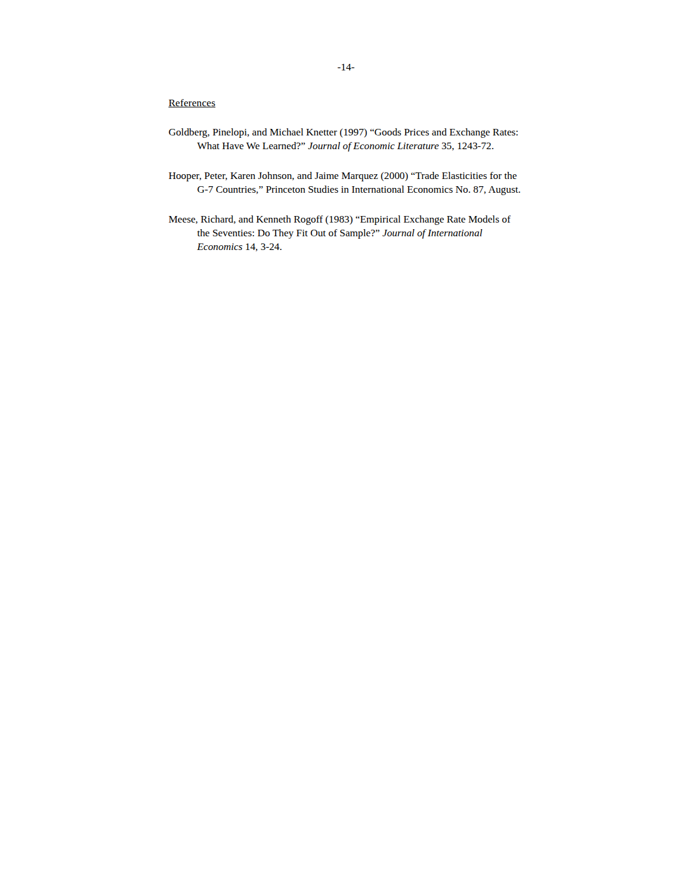-14-
References
Goldberg, Pinelopi, and Michael Knetter (1997) “Goods Prices and Exchange Rates: What Have We Learned?” Journal of Economic Literature 35, 1243-72.
Hooper, Peter, Karen Johnson, and Jaime Marquez (2000) “Trade Elasticities for the G-7 Countries,” Princeton Studies in International Economics No. 87, August.
Meese, Richard, and Kenneth Rogoff (1983) “Empirical Exchange Rate Models of the Seventies: Do They Fit Out of Sample?” Journal of International Economics 14, 3-24.